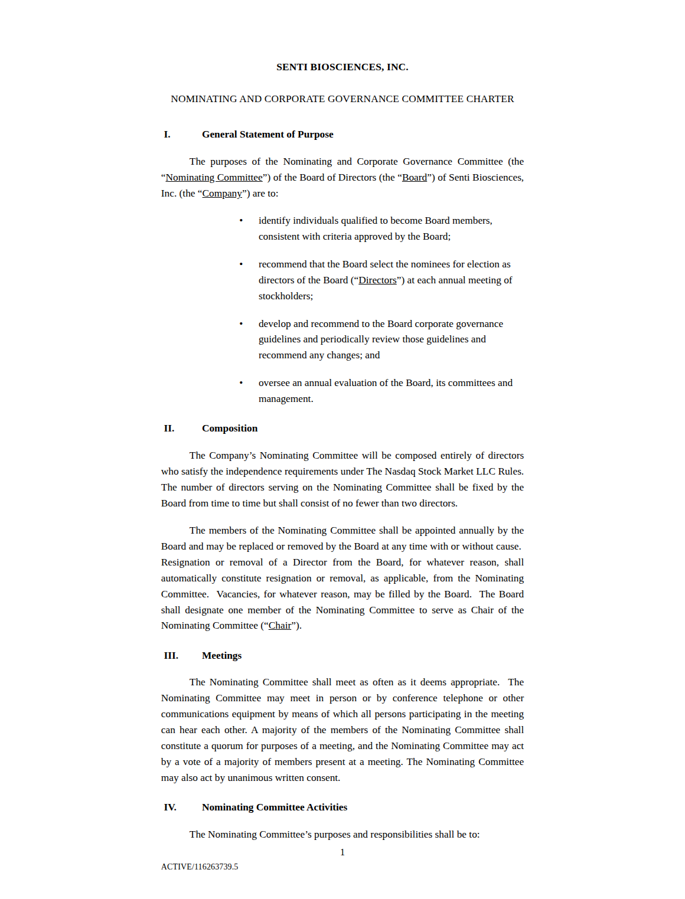SENTI BIOSCIENCES, INC.
NOMINATING AND CORPORATE GOVERNANCE COMMITTEE CHARTER
I. General Statement of Purpose
The purposes of the Nominating and Corporate Governance Committee (the “Nominating Committee”) of the Board of Directors (the “Board”) of Senti Biosciences, Inc. (the “Company”) are to:
identify individuals qualified to become Board members, consistent with criteria approved by the Board;
recommend that the Board select the nominees for election as directors of the Board (“Directors”) at each annual meeting of stockholders;
develop and recommend to the Board corporate governance guidelines and periodically review those guidelines and recommend any changes; and
oversee an annual evaluation of the Board, its committees and management.
II. Composition
The Company’s Nominating Committee will be composed entirely of directors who satisfy the independence requirements under The Nasdaq Stock Market LLC Rules. The number of directors serving on the Nominating Committee shall be fixed by the Board from time to time but shall consist of no fewer than two directors.
The members of the Nominating Committee shall be appointed annually by the Board and may be replaced or removed by the Board at any time with or without cause. Resignation or removal of a Director from the Board, for whatever reason, shall automatically constitute resignation or removal, as applicable, from the Nominating Committee. Vacancies, for whatever reason, may be filled by the Board. The Board shall designate one member of the Nominating Committee to serve as Chair of the Nominating Committee (“Chair”).
III. Meetings
The Nominating Committee shall meet as often as it deems appropriate. The Nominating Committee may meet in person or by conference telephone or other communications equipment by means of which all persons participating in the meeting can hear each other. A majority of the members of the Nominating Committee shall constitute a quorum for purposes of a meeting, and the Nominating Committee may act by a vote of a majority of members present at a meeting. The Nominating Committee may also act by unanimous written consent.
IV. Nominating Committee Activities
The Nominating Committee’s purposes and responsibilities shall be to:
1
ACTIVE/116263739.5